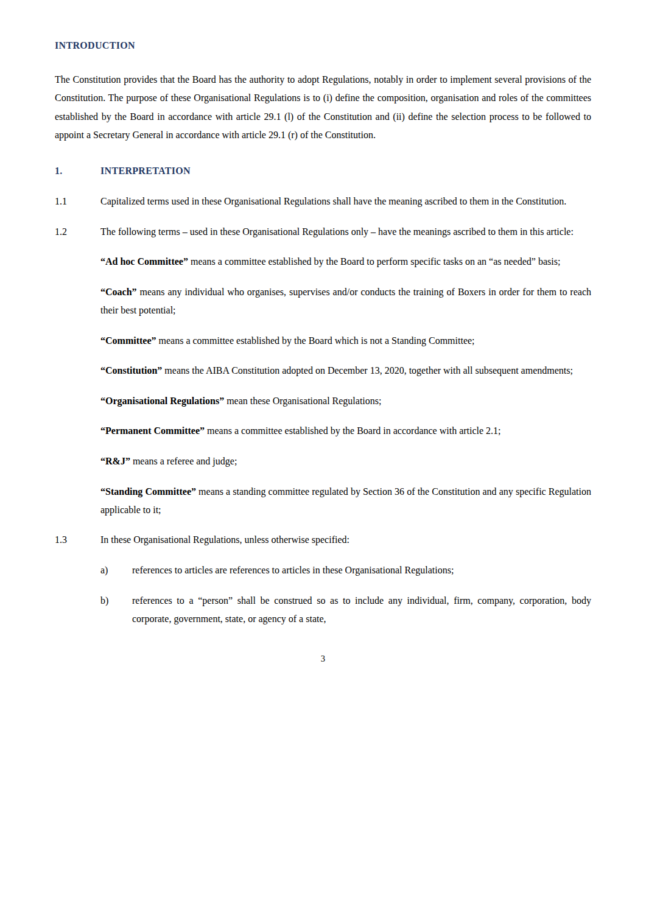INTRODUCTION
The Constitution provides that the Board has the authority to adopt Regulations, notably in order to implement several provisions of the Constitution. The purpose of these Organisational Regulations is to (i) define the composition, organisation and roles of the committees established by the Board in accordance with article 29.1 (l) of the Constitution and (ii) define the selection process to be followed to appoint a Secretary General in accordance with article 29.1 (r) of the Constitution.
1. INTERPRETATION
1.1 Capitalized terms used in these Organisational Regulations shall have the meaning ascribed to them in the Constitution.
1.2 The following terms – used in these Organisational Regulations only – have the meanings ascribed to them in this article:
“Ad hoc Committee” means a committee established by the Board to perform specific tasks on an “as needed” basis;
“Coach” means any individual who organises, supervises and/or conducts the training of Boxers in order for them to reach their best potential;
“Committee” means a committee established by the Board which is not a Standing Committee;
“Constitution” means the AIBA Constitution adopted on December 13, 2020, together with all subsequent amendments;
“Organisational Regulations” mean these Organisational Regulations;
“Permanent Committee” means a committee established by the Board in accordance with article 2.1;
“R&J” means a referee and judge;
“Standing Committee” means a standing committee regulated by Section 36 of the Constitution and any specific Regulation applicable to it;
1.3 In these Organisational Regulations, unless otherwise specified:
a) references to articles are references to articles in these Organisational Regulations;
b) references to a “person” shall be construed so as to include any individual, firm, company, corporation, body corporate, government, state, or agency of a state,
3